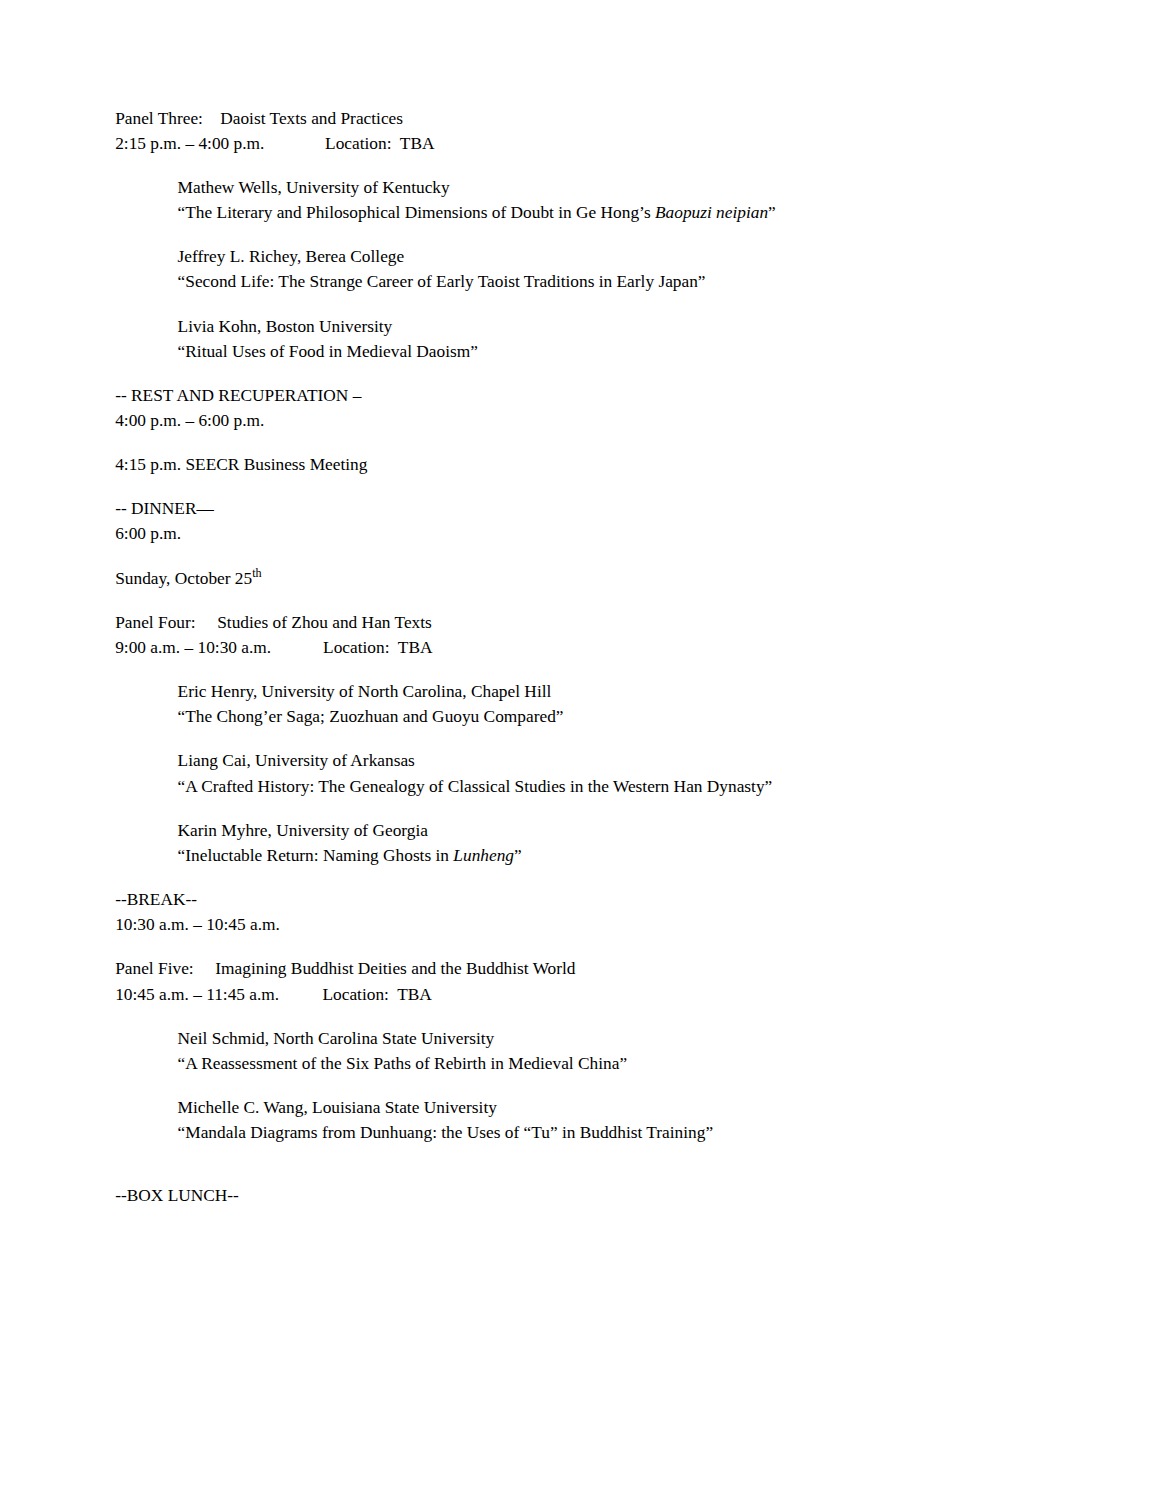Panel Three: Daoist Texts and Practices
2:15 p.m. – 4:00 p.m. Location: TBA
Mathew Wells, University of Kentucky
“The Literary and Philosophical Dimensions of Doubt in Ge Hong’s Baopuzi neipian”
Jeffrey L. Richey, Berea College
“Second Life: The Strange Career of Early Taoist Traditions in Early Japan”
Livia Kohn, Boston University
“Ritual Uses of Food in Medieval Daoism”
-- REST AND RECUPERATION –
4:00 p.m. – 6:00 p.m.
4:15 p.m. SEECR Business Meeting
-- DINNER—
6:00 p.m.
Sunday, October 25th
Panel Four: Studies of Zhou and Han Texts
9:00 a.m. – 10:30 a.m. Location: TBA
Eric Henry, University of North Carolina, Chapel Hill
“The Chong’er Saga; Zuozhuan and Guoyu Compared”
Liang Cai, University of Arkansas
“A Crafted History: The Genealogy of Classical Studies in the Western Han Dynasty”
Karin Myhre, University of Georgia
“Ineluctable Return: Naming Ghosts in Lunheng”
--BREAK--
10:30 a.m. – 10:45 a.m.
Panel Five: Imagining Buddhist Deities and the Buddhist World
10:45 a.m. – 11:45 a.m. Location: TBA
Neil Schmid, North Carolina State University
“A Reassessment of the Six Paths of Rebirth in Medieval China”
Michelle C. Wang, Louisiana State University
“Mandala Diagrams from Dunhuang: the Uses of “Tu” in Buddhist Training”
--BOX LUNCH--